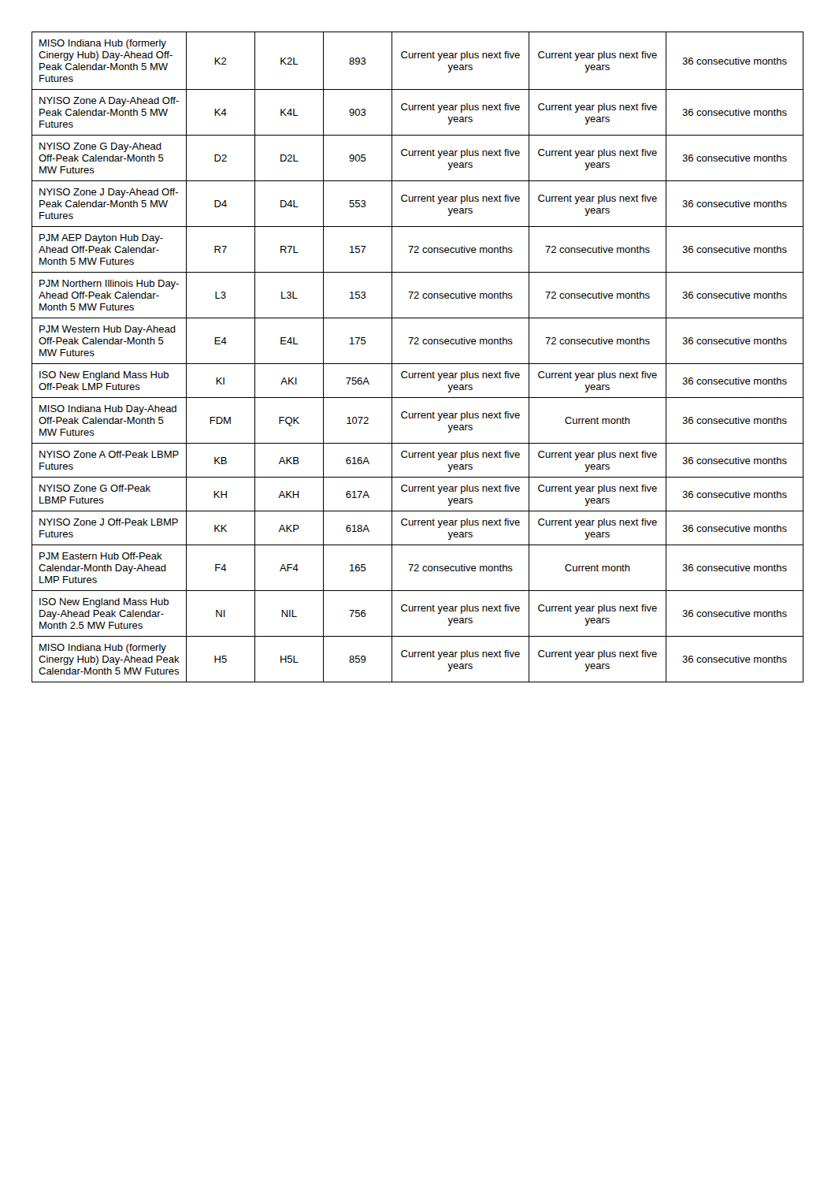| MISO Indiana Hub (formerly Cinergy Hub) Day-Ahead Off-Peak Calendar-Month 5 MW Futures | K2 | K2L | 893 | Current year plus next five years | Current year plus next five years | 36 consecutive months |
| NYISO Zone A Day-Ahead Off-Peak Calendar-Month 5 MW Futures | K4 | K4L | 903 | Current year plus next five years | Current year plus next five years | 36 consecutive months |
| NYISO Zone G Day-Ahead Off-Peak Calendar-Month 5 MW Futures | D2 | D2L | 905 | Current year plus next five years | Current year plus next five years | 36 consecutive months |
| NYISO Zone J Day-Ahead Off-Peak Calendar-Month 5 MW Futures | D4 | D4L | 553 | Current year plus next five years | Current year plus next five years | 36 consecutive months |
| PJM AEP Dayton Hub Day-Ahead Off-Peak Calendar-Month 5 MW Futures | R7 | R7L | 157 | 72 consecutive months | 72 consecutive months | 36 consecutive months |
| PJM Northern Illinois Hub Day-Ahead Off-Peak Calendar-Month 5 MW Futures | L3 | L3L | 153 | 72 consecutive months | 72 consecutive months | 36 consecutive months |
| PJM Western Hub Day-Ahead Off-Peak Calendar-Month 5 MW Futures | E4 | E4L | 175 | 72 consecutive months | 72 consecutive months | 36 consecutive months |
| ISO New England Mass Hub Off-Peak LMP Futures | KI | AKI | 756A | Current year plus next five years | Current year plus next five years | 36 consecutive months |
| MISO Indiana Hub Day-Ahead Off-Peak Calendar-Month 5 MW Futures | FDM | FQK | 1072 | Current year plus next five years | Current month | 36 consecutive months |
| NYISO Zone A Off-Peak LBMP Futures | KB | AKB | 616A | Current year plus next five years | Current year plus next five years | 36 consecutive months |
| NYISO Zone G Off-Peak LBMP Futures | KH | AKH | 617A | Current year plus next five years | Current year plus next five years | 36 consecutive months |
| NYISO Zone J Off-Peak LBMP Futures | KK | AKP | 618A | Current year plus next five years | Current year plus next five years | 36 consecutive months |
| PJM Eastern Hub Off-Peak Calendar-Month Day-Ahead LMP Futures | F4 | AF4 | 165 | 72 consecutive months | Current month | 36 consecutive months |
| ISO New England Mass Hub Day-Ahead Peak Calendar-Month 2.5 MW Futures | NI | NIL | 756 | Current year plus next five years | Current year plus next five years | 36 consecutive months |
| MISO Indiana Hub (formerly Cinergy Hub) Day-Ahead Peak Calendar-Month 5 MW Futures | H5 | H5L | 859 | Current year plus next five years | Current year plus next five years | 36 consecutive months |